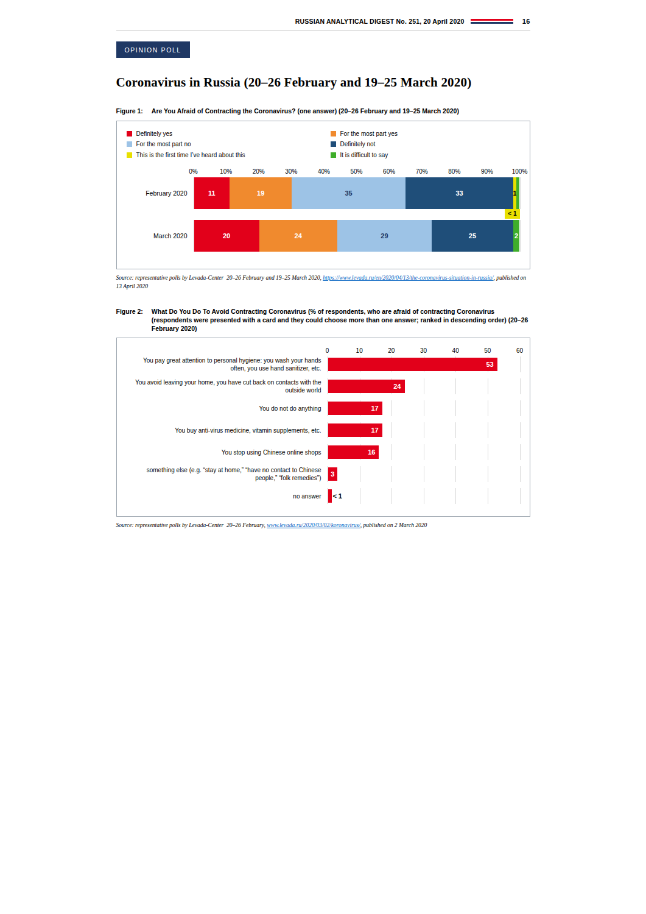RUSSIAN ANALYTICAL DIGEST No. 251, 20 April 2020 16
OPINION POLL
Coronavirus in Russia (20–26 February and 19–25 March 2020)
Figure 1: Are You Afraid of Contracting the Coronavirus? (one answer) (20–26 February and 19–25 March 2020)
Definitely yes
For the most part yes
For the most part no
Definitely not
This is the first time I’ve heard about this
It is difficult to say
0% 10% 20% 30% 40% 50% 60% 70% 80% 90% 100%
February 2020
11
19
35
33
1
< 1
March 2020
20
24
29
25
2
Source: representative polls by Levada-Center 20–26 February and 19–25 March 2020, https://www.levada.ru/en/2020/04/13/the-coronavirus-situation-in-russia/, published on 13 April 2020
Figure 2: What Do You Do To Avoid Contracting Coronavirus (% of respondents, who are afraid of contracting Coronavirus (respondents were presented with a card and they could choose more than one answer; ranked in descending order) (20–26 February 2020)
0 10 20 30 40 50 60
You pay great attention to personal hygiene: you wash your hands often, you use hand sanitizer, etc.
53
You avoid leaving your home, you have cut back on contacts with the outside world
24
You do not do anything
17
You buy anti-virus medicine, vitamin supplements, etc.
17
You stop using Chinese online shops
16
something else (e.g. “stay at home,” “have no contact to Chinese people,” “folk remedies”)
3
no answer
< 1
Source: representative polls by Levada-Center 20–26 February, www.levada.ru/2020/03/02/koronavirus/, published on 2 March 2020